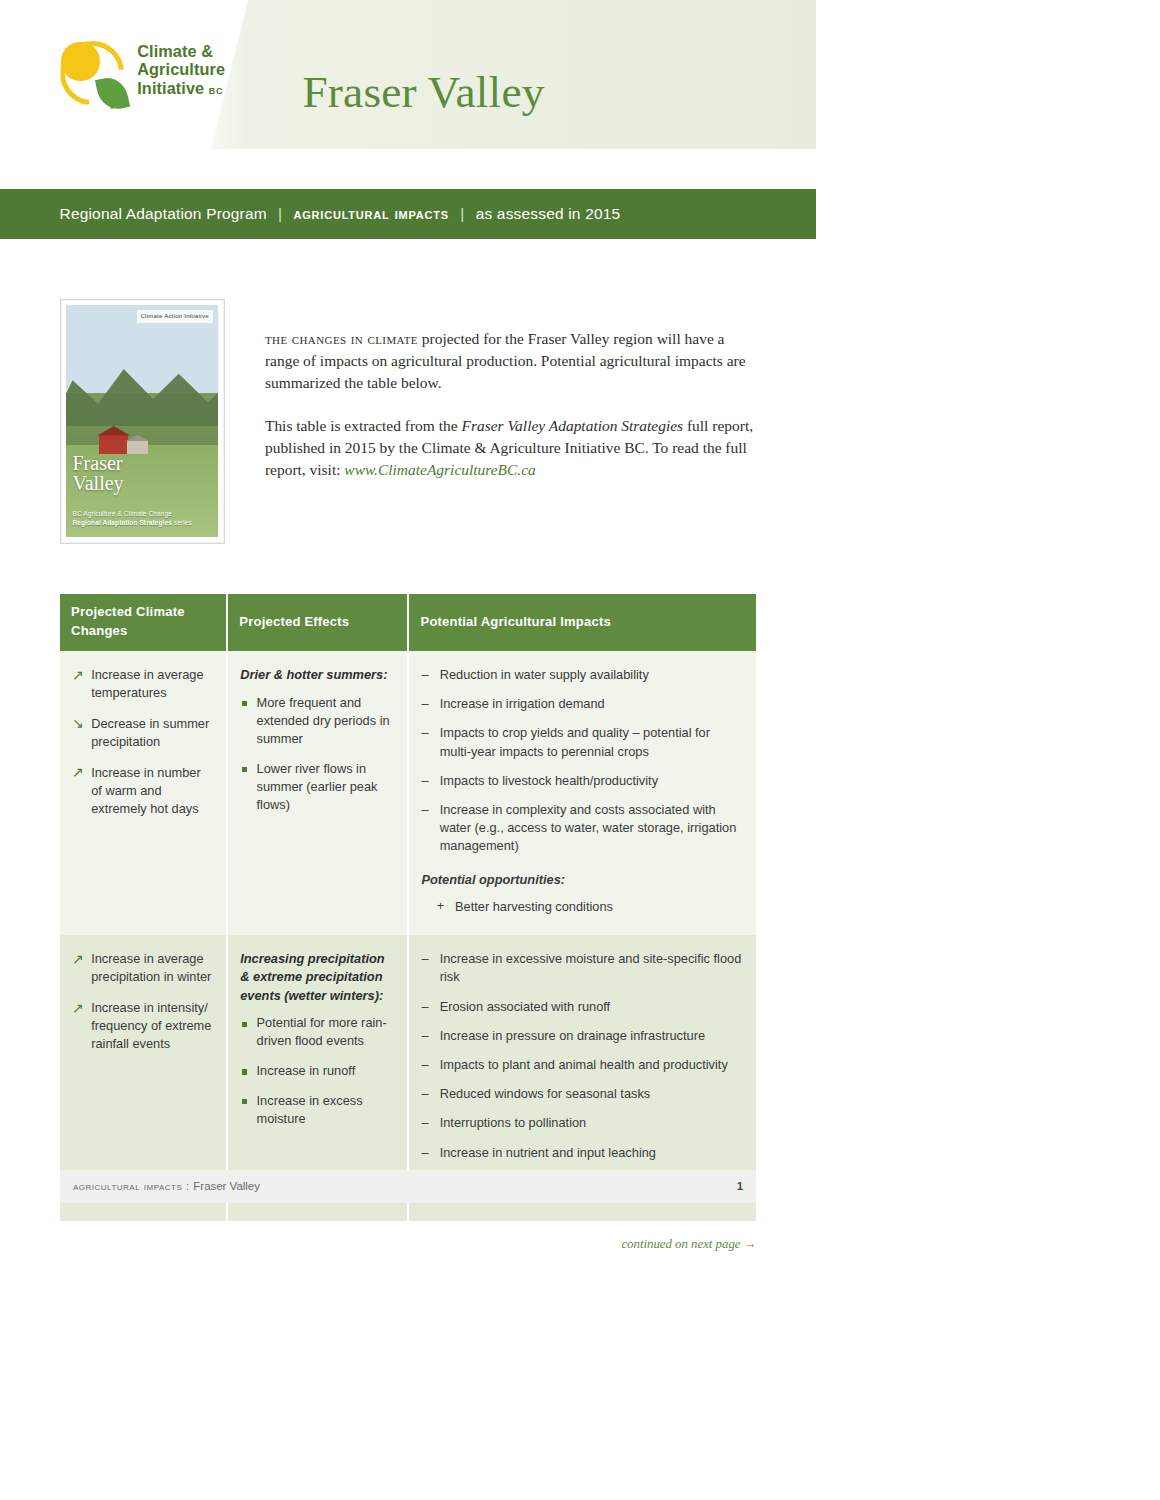Climate &
Agriculture
Initiative BC
Fraser Valley
Regional Adaptation Program | Agricultural Impacts | as assessed in 2015
Climate Action Initiative
Fraser
Valley
BC Agriculture & Climate Change
Regional Adaptation Strategies series
The changes in climate projected for the Fraser Valley region will have a range of impacts on agricultural production. Potential agricultural impacts are summarized the table below.
This table is extracted from the Fraser Valley Adaptation Strategies full report, published in 2015 by the Climate & Agriculture Initiative BC. To read the full report, visit: www.ClimateAgricultureBC.ca
| Projected Climate Changes | Projected Effects | Potential Agricultural Impacts |
| --- | --- | --- |
| ↗ Increase in average temperatures ↘ Decrease in summer precipitation ↗ Increase in number of warm and extremely hot days | Drier & hotter summers: More frequent and extended dry periods in summer Lower river flows in summer (earlier peak flows) | Reduction in water supply availability Increase in irrigation demand Impacts to crop yields and quality – potential for multi-year impacts to perennial crops Impacts to livestock health/productivity Increase in complexity and costs associated with water (e.g., access to water, water storage, irrigation management) Potential opportunities: Better harvesting conditions |
| ↗ Increase in average precipitation in winter ↗ Increase in intensity/ frequency of extreme rainfall events | Increasing precipitation & extreme precipitation events (wetter winters): Potential for more rain-driven flood events Increase in runoff Increase in excess moisture | Increase in excessive moisture and site-specific flood risk Erosion associated with runoff Increase in pressure on drainage infrastructure Impacts to plant and animal health and productivity Reduced windows for seasonal tasks Interruptions to pollination Increase in nutrient and input leaching Increase in manure storage requirements |
continued on next page →
Agricultural Impacts : Fraser Valley
1